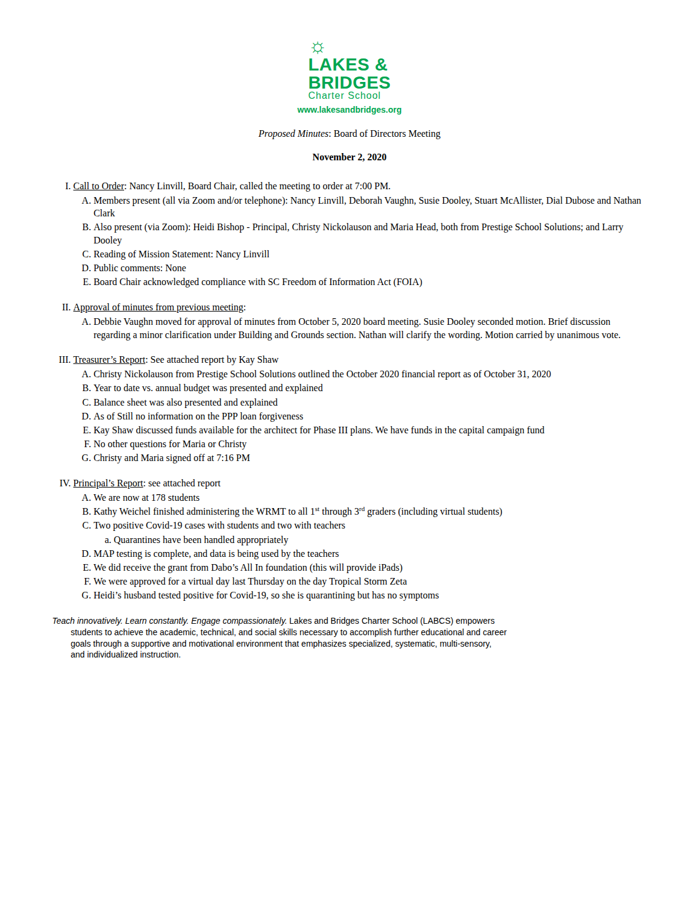☼
LAKES &
BRIDGES
Charter School
www.lakesandbridges.org
Proposed Minutes: Board of Directors Meeting
November 2, 2020
Call to Order: Nancy Linvill, Board Chair, called the meeting to order at 7:00 PM.
Members present (all via Zoom and/or telephone): Nancy Linvill, Deborah Vaughn, Susie Dooley, Stuart McAllister, Dial Dubose and Nathan Clark
Also present (via Zoom): Heidi Bishop - Principal, Christy Nickolauson and Maria Head, both from Prestige School Solutions; and Larry Dooley
Reading of Mission Statement: Nancy Linvill
Public comments: None
Board Chair acknowledged compliance with SC Freedom of Information Act (FOIA)
Approval of minutes from previous meeting:
Debbie Vaughn moved for approval of minutes from October 5, 2020 board meeting. Susie Dooley seconded motion. Brief discussion regarding a minor clarification under Building and Grounds section. Nathan will clarify the wording. Motion carried by unanimous vote.
Treasurer’s Report: See attached report by Kay Shaw
Christy Nickolauson from Prestige School Solutions outlined the October 2020 financial report as of October 31, 2020
Year to date vs. annual budget was presented and explained
Balance sheet was also presented and explained
As of Still no information on the PPP loan forgiveness
Kay Shaw discussed funds available for the architect for Phase III plans. We have funds in the capital campaign fund
No other questions for Maria or Christy
Christy and Maria signed off at 7:16 PM
Principal’s Report: see attached report
We are now at 178 students
Kathy Weichel finished administering the WRMT to all 1st through 3rd graders (including virtual students)
Two positive Covid-19 cases with students and two with teachers
Quarantines have been handled appropriately
MAP testing is complete, and data is being used by the teachers
We did receive the grant from Dabo’s All In foundation (this will provide iPads)
We were approved for a virtual day last Thursday on the day Tropical Storm Zeta
Heidi’s husband tested positive for Covid-19, so she is quarantining but has no symptoms
Teach innovatively. Learn constantly. Engage compassionately. Lakes and Bridges Charter School (LABCS) empowers students to achieve the academic, technical, and social skills necessary to accomplish further educational and career goals through a supportive and motivational environment that emphasizes specialized, systematic, multi-sensory, and individualized instruction.